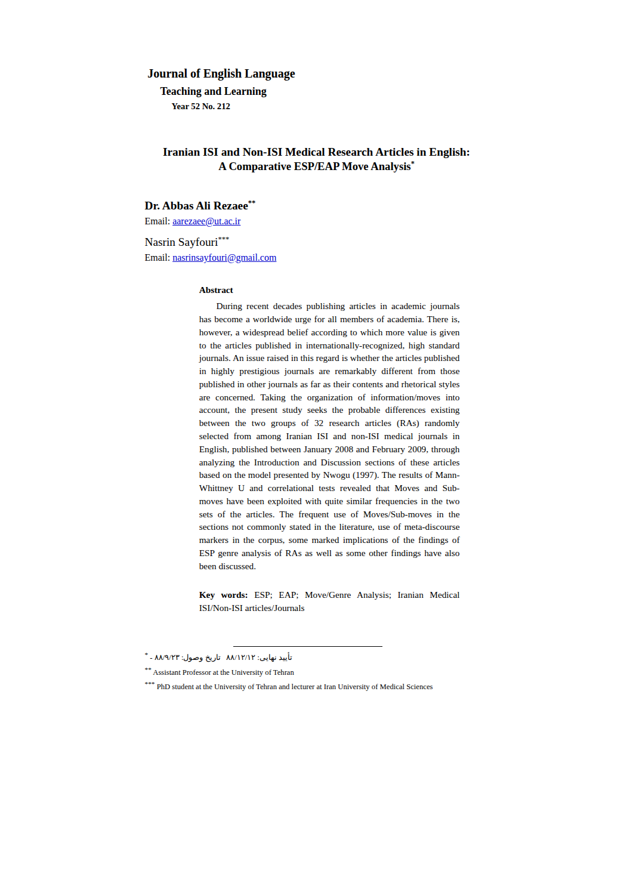Journal of English Language
Teaching and Learning
Year 52 No. 212
Iranian ISI and Non-ISI Medical Research Articles in English: A Comparative ESP/EAP Move Analysis*
Dr. Abbas Ali Rezaee**
Email: aarezaee@ut.ac.ir
Nasrin Sayfouri***
Email: nasrinsayfouri@gmail.com
Abstract
During recent decades publishing articles in academic journals has become a worldwide urge for all members of academia. There is, however, a widespread belief according to which more value is given to the articles published in internationally-recognized, high standard journals. An issue raised in this regard is whether the articles published in highly prestigious journals are remarkably different from those published in other journals as far as their contents and rhetorical styles are concerned. Taking the organization of information/moves into account, the present study seeks the probable differences existing between the two groups of 32 research articles (RAs) randomly selected from among Iranian ISI and non-ISI medical journals in English, published between January 2008 and February 2009, through analyzing the Introduction and Discussion sections of these articles based on the model presented by Nwogu (1997). The results of Mann-Whittney U and correlational tests revealed that Moves and Sub-moves have been exploited with quite similar frequencies in the two sets of the articles. The frequent use of Moves/Sub-moves in the sections not commonly stated in the literature, use of meta-discourse markers in the corpus, some marked implications of the findings of ESP genre analysis of RAs as well as some other findings have also been discussed.
Key words: ESP; EAP; Move/Genre Analysis; Iranian Medical ISI/Non-ISI articles/Journals
* تأیید نهایی: ۸۸/۱۲/۱۲ تاریخ وصول: ۸۸/۹/۲۳ -
** Assistant Professor at the University of Tehran
*** PhD student at the University of Tehran and lecturer at Iran University of Medical Sciences